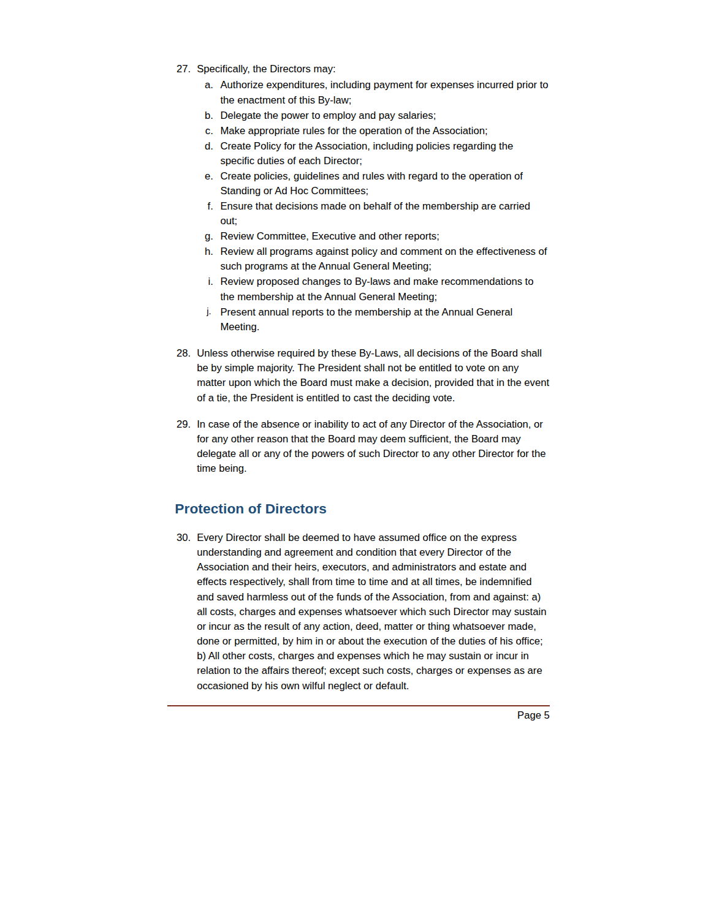27. Specifically, the Directors may:
a. Authorize expenditures, including payment for expenses incurred prior to the enactment of this By-law;
b. Delegate the power to employ and pay salaries;
c. Make appropriate rules for the operation of the Association;
d. Create Policy for the Association, including policies regarding the specific duties of each Director;
e. Create policies, guidelines and rules with regard to the operation of Standing or Ad Hoc Committees;
f. Ensure that decisions made on behalf of the membership are carried out;
g. Review Committee, Executive and other reports;
h. Review all programs against policy and comment on the effectiveness of such programs at the Annual General Meeting;
i. Review proposed changes to By-laws and make recommendations to the membership at the Annual General Meeting;
j. Present annual reports to the membership at the Annual General Meeting.
28. Unless otherwise required by these By-Laws, all decisions of the Board shall be by simple majority. The President shall not be entitled to vote on any matter upon which the Board must make a decision, provided that in the event of a tie, the President is entitled to cast the deciding vote.
29. In case of the absence or inability to act of any Director of the Association, or for any other reason that the Board may deem sufficient, the Board may delegate all or any of the powers of such Director to any other Director for the time being.
Protection of Directors
30. Every Director shall be deemed to have assumed office on the express understanding and agreement and condition that every Director of the Association and their heirs, executors, and administrators and estate and effects respectively, shall from time to time and at all times, be indemnified and saved harmless out of the funds of the Association, from and against: a) all costs, charges and expenses whatsoever which such Director may sustain or incur as the result of any action, deed, matter or thing whatsoever made, done or permitted, by him in or about the execution of the duties of his office; b) All other costs, charges and expenses which he may sustain or incur in relation to the affairs thereof; except such costs, charges or expenses as are occasioned by his own wilful neglect or default.
Page 5